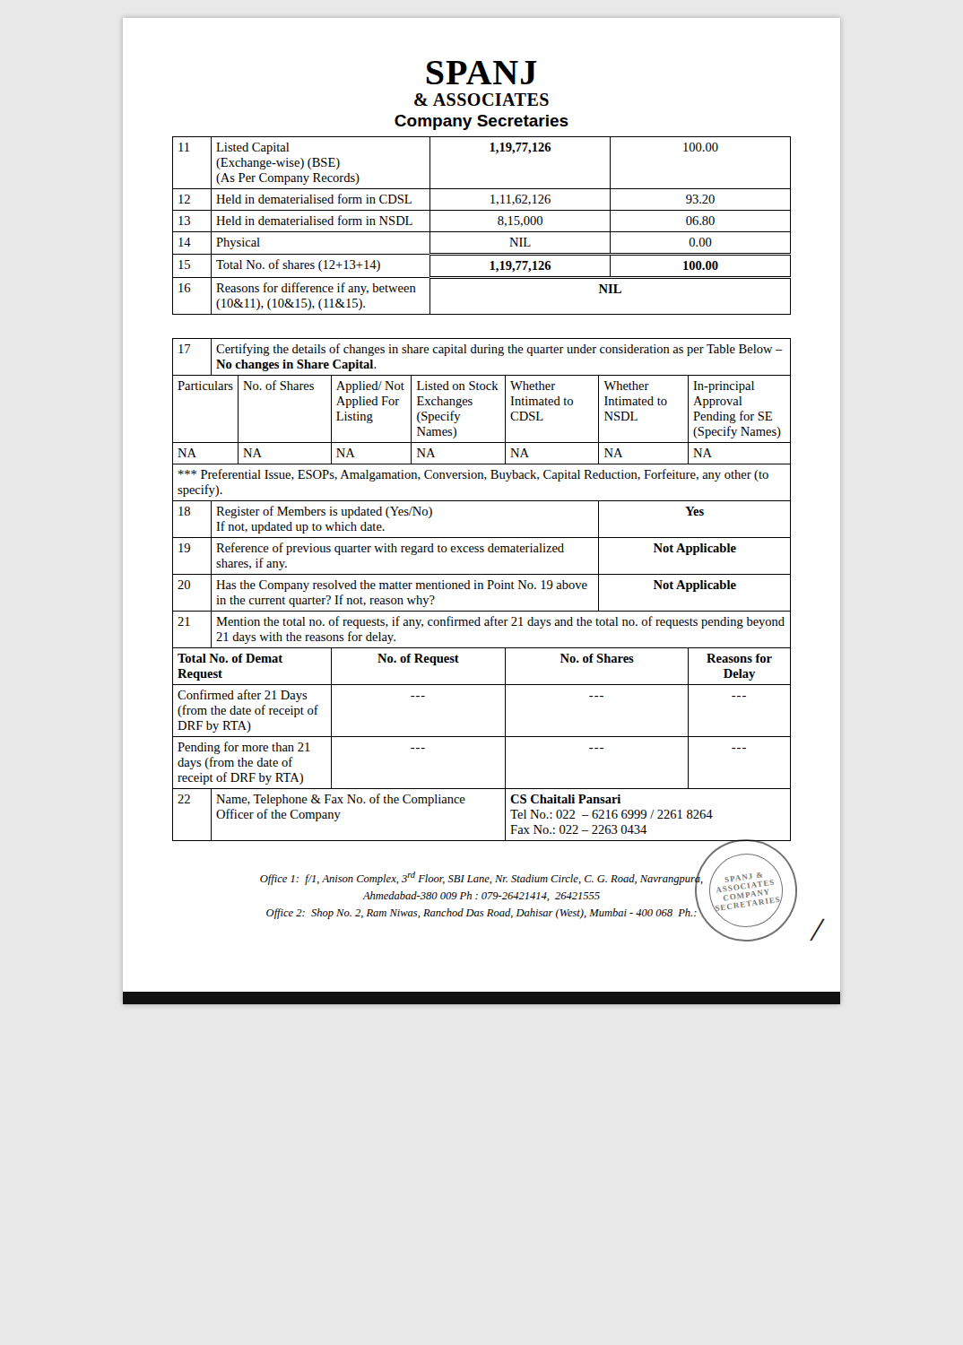SPANJ
& ASSOCIATES
Company Secretaries
| 11 | Listed Capital (Exchange-wise) (BSE) (As Per Company Records) | 1,19,77,126 | 100.00 |
| 12 | Held in dematerialised form in CDSL | 1,11,62,126 | 93.20 |
| 13 | Held in dematerialised form in NSDL | 8,15,000 | 06.80 |
| 14 | Physical | NIL | 0.00 |
| 15 | Total No. of shares (12+13+14) | 1,19,77,126 | 100.00 |
| 16 | Reasons for difference if any, between (10&11), (10&15), (11&15). | NIL |
| 17 | Certifying the details of changes in share capital during the quarter under consideration as per Table Below – No changes in Share Capital . |
| Particulars | No. of Shares | Applied/ Not Applied For Listing | Listed on Stock Exchanges (Specify Names) | Whether Intimated to CDSL | Whether Intimated to NSDL | In-principal Approval Pending for SE (Specify Names) |
| NA | NA | NA | NA | NA | NA | NA |
| *** Preferential Issue, ESOPs, Amalgamation, Conversion, Buyback, Capital Reduction, Forfeiture, any other (to specify). |
| 18 | Register of Members is updated (Yes/No) If not, updated up to which date. | Yes |
| 19 | Reference of previous quarter with regard to excess dematerialized shares, if any. | Not Applicable |
| 20 | Has the Company resolved the matter mentioned in Point No. 19 above in the current quarter? If not, reason why? | Not Applicable |
| 21 | Mention the total no. of requests, if any, confirmed after 21 days and the total no. of requests pending beyond 21 days with the reasons for delay. |
| Total No. of Demat Request | No. of Request | No. of Shares | Reasons for Delay |
| Confirmed after 21 Days (from the date of receipt of DRF by RTA) | --- | --- | --- |
| Pending for more than 21 days (from the date of receipt of DRF by RTA) | --- | --- | --- |
| 22 | Name, Telephone & Fax No. of the Compliance Officer of the Company | CS Chaitali Pansari Tel No.: 022 – 6216 6999 / 2261 8264 Fax No.: 022 – 2263 0434 |
Office 1: f/1, Anison Complex, 3rd Floor, SBI Lane, Nr. Stadium Circle, C. G. Road, Navrangpura,
Ahmedabad-380 009 Ph : 079-26421414, 26421555
Office 2: Shop No. 2, Ram Niwas, Ranchod Das Road, Dahisar (West), Mumbai - 400 068 Ph.:
SPANJ & ASSOCIATES
COMPANY
SECRETARIES
/